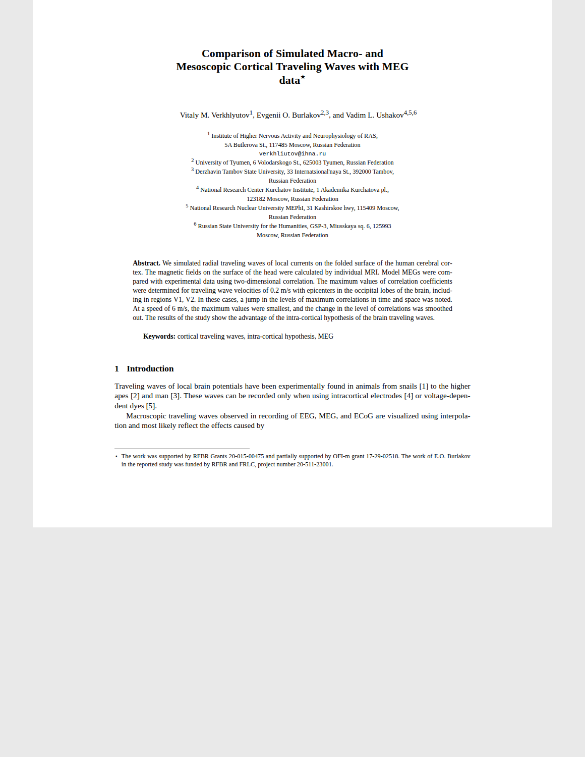Comparison of Simulated Macro- and
Mesoscopic Cortical Traveling Waves with MEG
data⋆
Vitaly M. Verkhlyutov1, Evgenii O. Burlakov2,3, and Vadim L. Ushakov4,5,6
1 Institute of Higher Nervous Activity and Neurophysiology of RAS,
5A Butlerova St., 117485 Moscow, Russian Federation
verkhliutov@ihna.ru
2 University of Tyumen, 6 Volodarskogo St., 625003 Tyumen, Russian Federation
3 Derzhavin Tambov State University, 33 Internatsional'naya St., 392000 Tambov,
Russian Federation
4 National Research Center Kurchatov Institute, 1 Akademika Kurchatova pl.,
123182 Moscow, Russian Federation
5 National Research Nuclear University MEPhI, 31 Kashirskoe hwy, 115409 Moscow,
Russian Federation
6 Russian State University for the Humanities, GSP-3, Miusskaya sq. 6, 125993
Moscow, Russian Federation
Abstract. We simulated radial traveling waves of local currents on the folded surface of the human cerebral cortex. The magnetic fields on the surface of the head were calculated by individual MRI. Model MEGs were compared with experimental data using two-dimensional correlation. The maximum values of correlation coefficients were determined for traveling wave velocities of 0.2 m/s with epicenters in the occipital lobes of the brain, including in regions V1, V2. In these cases, a jump in the levels of maximum correlations in time and space was noted. At a speed of 6 m/s, the maximum values were smallest, and the change in the level of correlations was smoothed out. The results of the study show the advantage of the intra-cortical hypothesis of the brain traveling waves.
Keywords: cortical traveling waves, intra-cortical hypothesis, MEG
1 Introduction
Traveling waves of local brain potentials have been experimentally found in animals from snails [1] to the higher apes [2] and man [3]. These waves can be recorded only when using intracortical electrodes [4] or voltage-dependent dyes [5].
Macroscopic traveling waves observed in recording of EEG, MEG, and ECoG are visualized using interpolation and most likely reflect the effects caused by
⋆ The work was supported by RFBR Grants 20-015-00475 and partially supported by OFI-m grant 17-29-02518. The work of E.O. Burlakov in the reported study was funded by RFBR and FRLC, project number 20-511-23001.